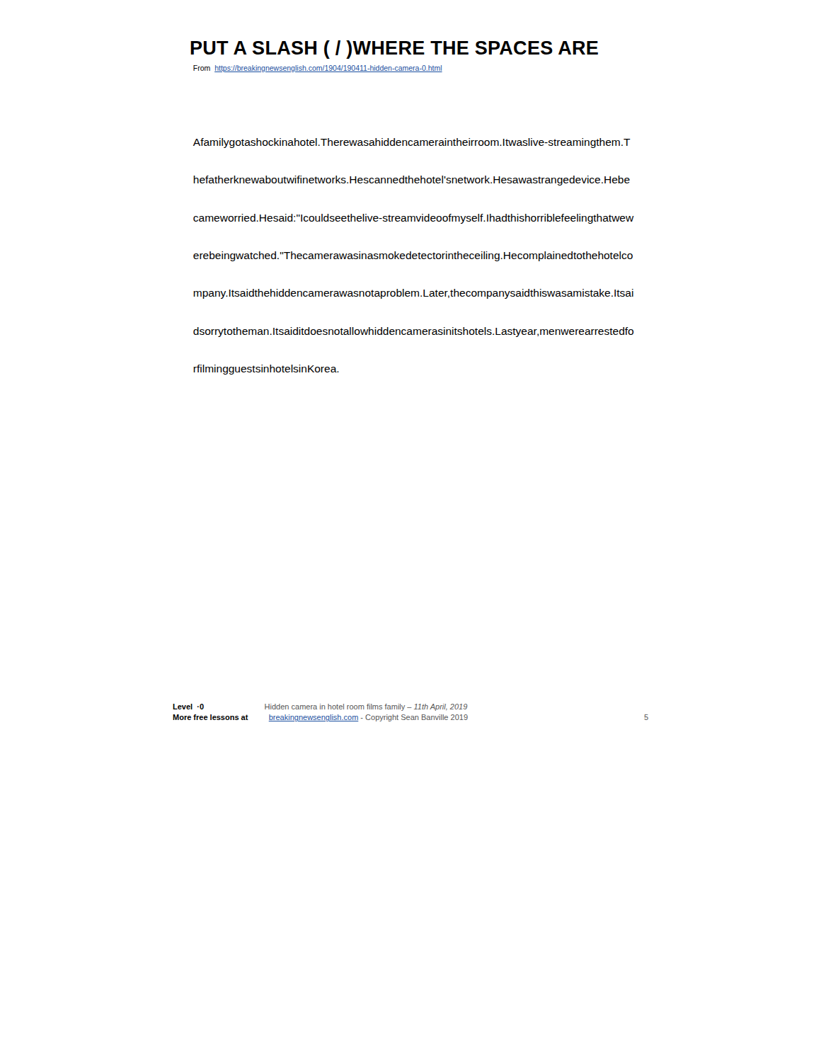PUT A SLASH ( / )WHERE THE SPACES ARE
From https://breakingnewsenglish.com/1904/190411-hidden-camera-0.html
Afamilygotashockinahotel.Therewasahiddencameraintheirroom.Itwaslive-streamingthem.Thefatherknewaboutwifinetworks.Hescannedthehotel'snetwork.Hesawastrangedevice.Hebecameworried.Hesaid:"Icouldseethelive-streamvideoofmyself.Ihadthishorriblefeelingthatwewerebeingwatched."Thecamerawasinasmokedetectorintheceiling.Hecomplainedtothehotelcompany.Itsaidthehiddencamerawasnotaproblem.Later,thecompanysaidthiswasamistake.Itsaidsorrytotheman.Itsaiditdoesnotallowhiddencamerasinitshotels.Lastyear,menwerearrestedforfilmingguestsinhotelsinKorea.
Level ·0
Hidden camera in hotel room films family – 11th April, 2019
More free lessons at
breakingnewsenglish.com - Copyright Sean Banville 2019
5